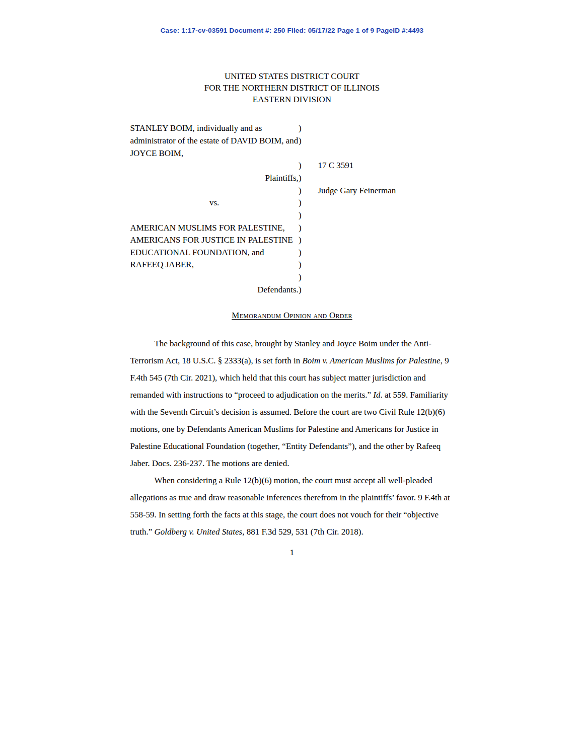Case: 1:17-cv-03591 Document #: 250 Filed: 05/17/22 Page 1 of 9 PageID #:4493
UNITED STATES DISTRICT COURT
FOR THE NORTHERN DISTRICT OF ILLINOIS
EASTERN DIVISION
| STANLEY BOIM, individually and as administrator of the estate of DAVID BOIM, and JOYCE BOIM, | ) ) | |
| | ) | 17 C 3591 |
| Plaintiffs, | ) | |
| | ) | Judge Gary Feinerman |
| vs. | ) | |
| | ) | |
| AMERICAN MUSLIMS FOR PALESTINE, AMERICANS FOR JUSTICE IN PALESTINE EDUCATIONAL FOUNDATION, and RAFEEQ JABER, | ) ) ) ) | |
| | ) | |
| Defendants. | ) | |
Memorandum Opinion and Order
The background of this case, brought by Stanley and Joyce Boim under the Anti-Terrorism Act, 18 U.S.C. § 2333(a), is set forth in Boim v. American Muslims for Palestine, 9 F.4th 545 (7th Cir. 2021), which held that this court has subject matter jurisdiction and remanded with instructions to “proceed to adjudication on the merits.” Id. at 559. Familiarity with the Seventh Circuit’s decision is assumed. Before the court are two Civil Rule 12(b)(6) motions, one by Defendants American Muslims for Palestine and Americans for Justice in Palestine Educational Foundation (together, “Entity Defendants”), and the other by Rafeeq Jaber. Docs. 236-237. The motions are denied.
When considering a Rule 12(b)(6) motion, the court must accept all well-pleaded allegations as true and draw reasonable inferences therefrom in the plaintiffs’ favor. 9 F.4th at 558-59. In setting forth the facts at this stage, the court does not vouch for their “objective truth.” Goldberg v. United States, 881 F.3d 529, 531 (7th Cir. 2018).
1